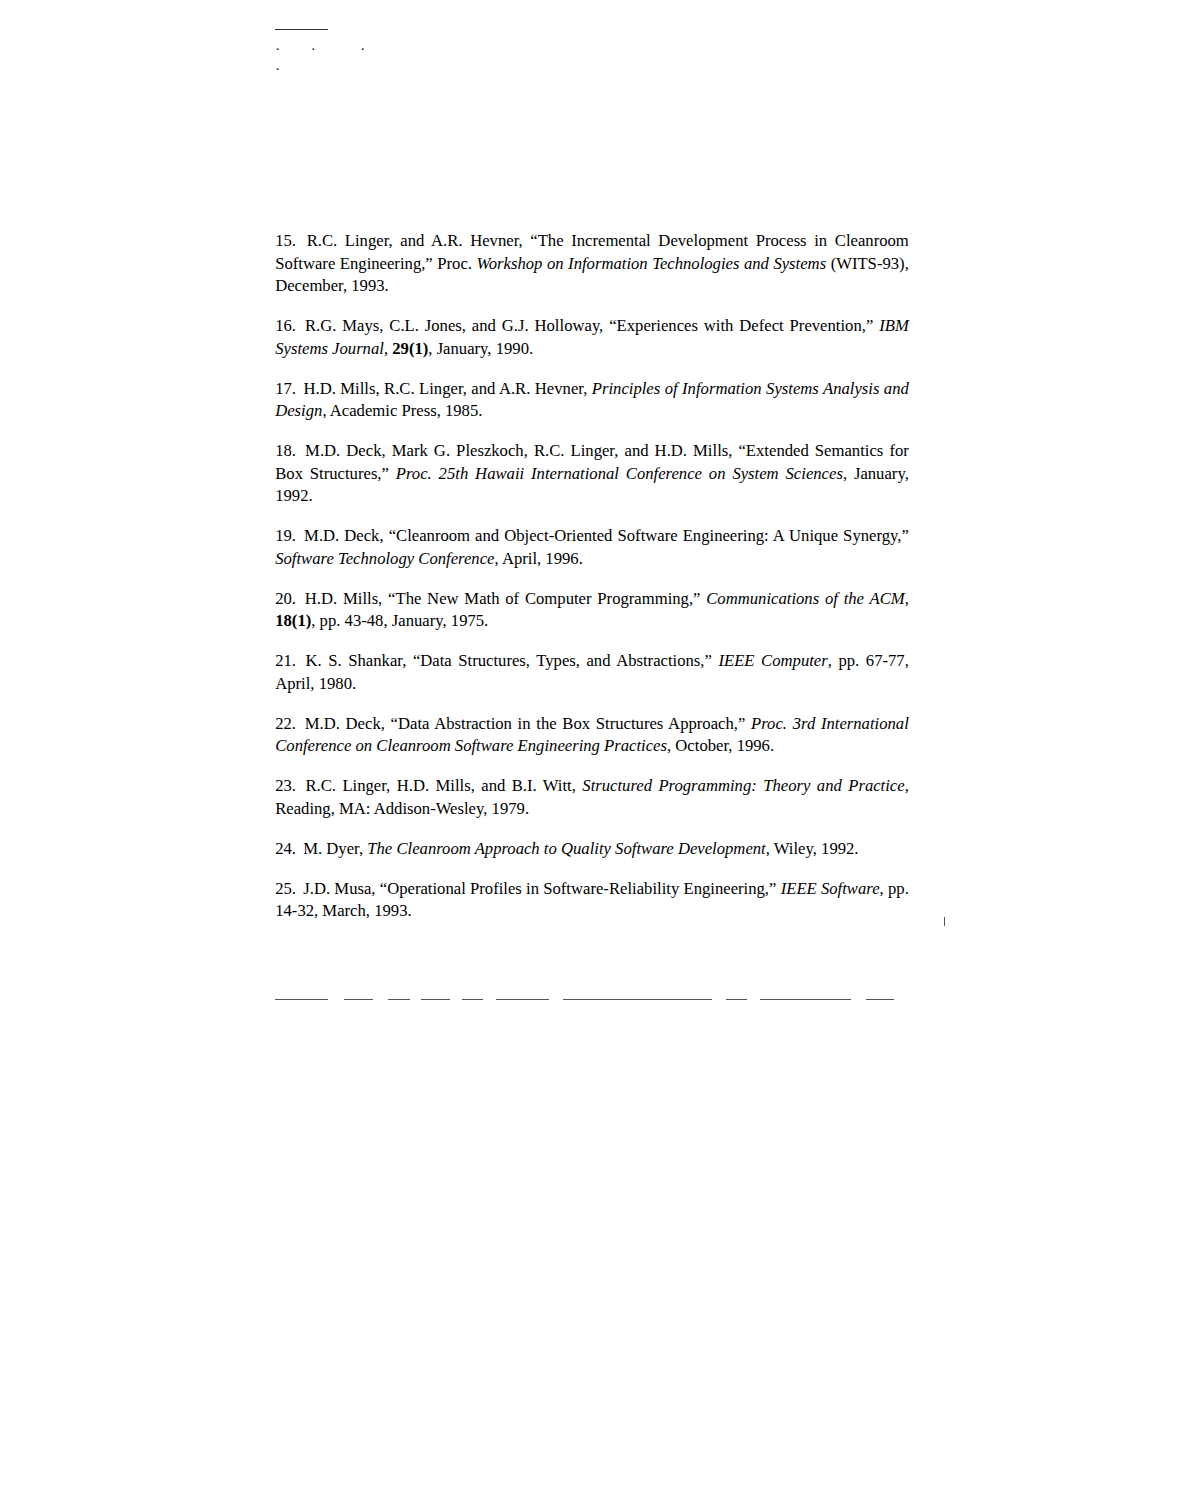· · ·
·
15. R.C. Linger, and A.R. Hevner, “The Incremental Development Process in Cleanroom Software Engineering,” Proc. Workshop on Information Technologies and Systems (WITS-93), December, 1993.
16. R.G. Mays, C.L. Jones, and G.J. Holloway, “Experiences with Defect Prevention,” IBM Systems Journal, 29(1), January, 1990.
17. H.D. Mills, R.C. Linger, and A.R. Hevner, Principles of Information Systems Analysis and Design, Academic Press, 1985.
18. M.D. Deck, Mark G. Pleszkoch, R.C. Linger, and H.D. Mills, “Extended Semantics for Box Structures,” Proc. 25th Hawaii International Conference on System Sciences, January, 1992.
19. M.D. Deck, “Cleanroom and Object-Oriented Software Engineering: A Unique Synergy,” Software Technology Conference, April, 1996.
20. H.D. Mills, “The New Math of Computer Programming,” Communications of the ACM, 18(1), pp. 43-48, January, 1975.
21. K. S. Shankar, “Data Structures, Types, and Abstractions,” IEEE Computer, pp. 67-77, April, 1980.
22. M.D. Deck, “Data Abstraction in the Box Structures Approach,” Proc. 3rd International Conference on Cleanroom Software Engineering Practices, October, 1996.
23. R.C. Linger, H.D. Mills, and B.I. Witt, Structured Programming: Theory and Practice, Reading, MA: Addison-Wesley, 1979.
24. M. Dyer, The Cleanroom Approach to Quality Software Development, Wiley, 1992.
25. J.D. Musa, “Operational Profiles in Software-Reliability Engineering,” IEEE Software, pp. 14-32, March, 1993.